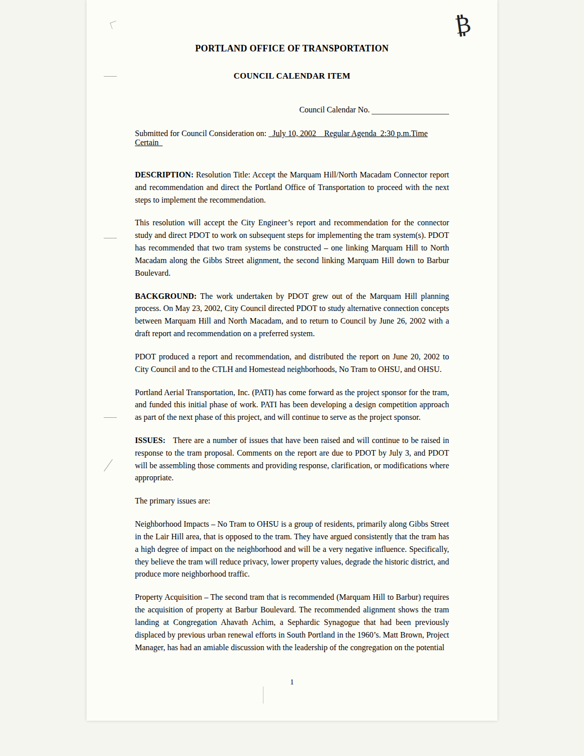₿
PORTLAND OFFICE OF TRANSPORTATION
COUNCIL CALENDAR ITEM
Council Calendar No.
Submitted for Council Consideration on: July 10, 2002 Regular Agenda 2:30 p.m.Time Certain
DESCRIPTION: Resolution Title: Accept the Marquam Hill/North Macadam Connector report and recommendation and direct the Portland Office of Transportation to proceed with the next steps to implement the recommendation.
This resolution will accept the City Engineer’s report and recommendation for the connector study and direct PDOT to work on subsequent steps for implementing the tram system(s). PDOT has recommended that two tram systems be constructed – one linking Marquam Hill to North Macadam along the Gibbs Street alignment, the second linking Marquam Hill down to Barbur Boulevard.
BACKGROUND: The work undertaken by PDOT grew out of the Marquam Hill planning process. On May 23, 2002, City Council directed PDOT to study alternative connection concepts between Marquam Hill and North Macadam, and to return to Council by June 26, 2002 with a draft report and recommendation on a preferred system.
PDOT produced a report and recommendation, and distributed the report on June 20, 2002 to City Council and to the CTLH and Homestead neighborhoods, No Tram to OHSU, and OHSU.
Portland Aerial Transportation, Inc. (PATI) has come forward as the project sponsor for the tram, and funded this initial phase of work. PATI has been developing a design competition approach as part of the next phase of this project, and will continue to serve as the project sponsor.
ISSUES: There are a number of issues that have been raised and will continue to be raised in response to the tram proposal. Comments on the report are due to PDOT by July 3, and PDOT will be assembling those comments and providing response, clarification, or modifications where appropriate.
The primary issues are:
Neighborhood Impacts – No Tram to OHSU is a group of residents, primarily along Gibbs Street in the Lair Hill area, that is opposed to the tram. They have argued consistently that the tram has a high degree of impact on the neighborhood and will be a very negative influence. Specifically, they believe the tram will reduce privacy, lower property values, degrade the historic district, and produce more neighborhood traffic.
Property Acquisition – The second tram that is recommended (Marquam Hill to Barbur) requires the acquisition of property at Barbur Boulevard. The recommended alignment shows the tram landing at Congregation Ahavath Achim, a Sephardic Synagogue that had been previously displaced by previous urban renewal efforts in South Portland in the 1960’s. Matt Brown, Project Manager, has had an amiable discussion with the leadership of the congregation on the potential
1